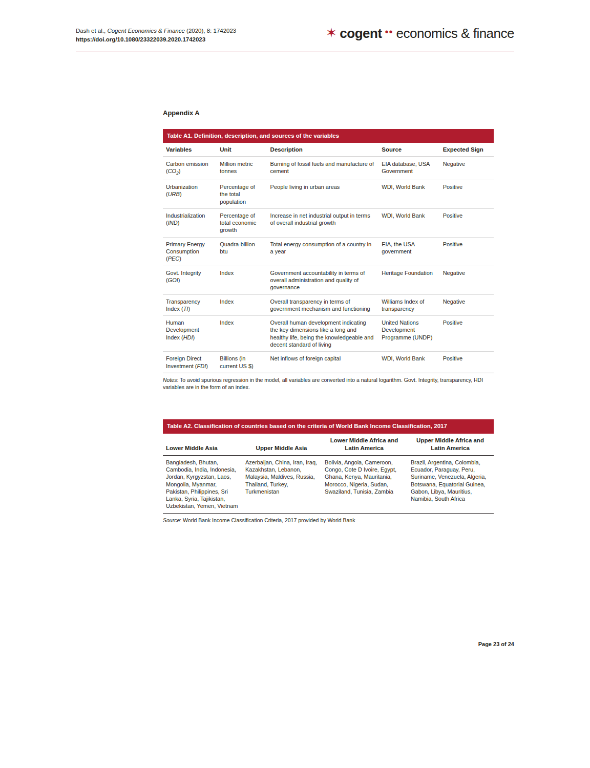Dash et al., Cogent Economics & Finance (2020), 8: 1742023
https://doi.org/10.1080/23322039.2020.1742023
✶cogent••economics & finance
Appendix A
Table A1. Definition, description, and sources of the variables
| Variables | Unit | Description | Source | Expected Sign |
| --- | --- | --- | --- | --- |
| Carbon emission ( CO 2 ) | Million metric tonnes | Burning of fossil fuels and manufacture of cement | EIA database, USA Government | Negative |
| Urbanization ( URB ) | Percentage of the total population | People living in urban areas | WDI, World Bank | Positive |
| Industrialization ( IND ) | Percentage of total economic growth | Increase in net industrial output in terms of overall industrial growth | WDI, World Bank | Positive |
| Primary Energy Consumption ( PEC ) | Quadra-billion btu | Total energy consumption of a country in a year | EIA, the USA government | Positive |
| Govt. Integrity ( GOI ) | Index | Government accountability in terms of overall administration and quality of governance | Heritage Foundation | Negative |
| Transparency Index ( TI ) | Index | Overall transparency in terms of government mechanism and functioning | Williams Index of transparency | Negative |
| Human Development Index ( HDI ) | Index | Overall human development indicating the key dimensions like a long and healthy life, being the knowledgeable and decent standard of living | United Nations Development Programme (UNDP) | Positive |
| Foreign Direct Investment ( FDI ) | Billions (in current US $) | Net inflows of foreign capital | WDI, World Bank | Positive |
Notes: To avoid spurious regression in the model, all variables are converted into a natural logarithm. Govt. Integrity, transparency, HDI variables are in the form of an index.
Table A2. Classification of countries based on the criteria of World Bank Income Classification, 2017
| Lower Middle Asia | Upper Middle Asia | Lower Middle Africa and Latin America | Upper Middle Africa and Latin America |
| --- | --- | --- | --- |
| Bangladesh, Bhutan, Cambodia, India, Indonesia, Jordan, Kyrgyzstan, Laos, Mongolia, Myanmar, Pakistan, Philippines, Sri Lanka, Syria, Tajikistan, Uzbekistan, Yemen, Vietnam | Azerbaijan, China, Iran, Iraq, Kazakhstan, Lebanon, Malaysia, Maldives, Russia, Thailand, Turkey, Turkmenistan | Bolivia, Angola, Cameroon, Congo, Cote D Ivoire, Egypt, Ghana, Kenya, Mauritania, Morocco, Nigeria, Sudan, Swaziland, Tunisia, Zambia | Brazil, Argentina, Colombia, Ecuador, Paraguay, Peru, Suriname, Venezuela, Algeria, Botswana, Equatorial Guinea, Gabon, Libya, Mauritius, Namibia, South Africa |
Source: World Bank Income Classification Criteria, 2017 provided by World Bank
Page 23 of 24